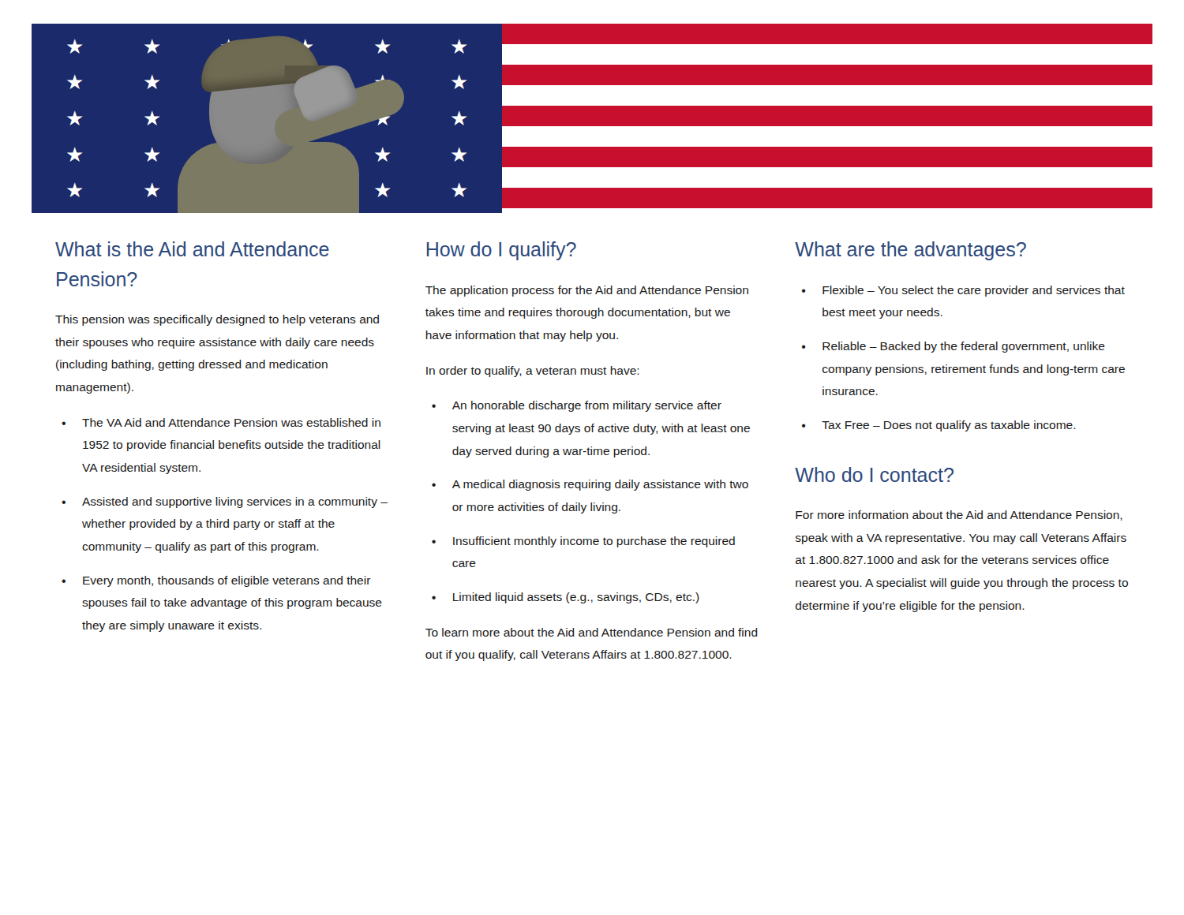★★★★★★ ★★★★★★ ★★★★★★ ★★★★★★ ★★★★★★
What is the Aid and Attendance Pension?
This pension was specifically designed to help veterans and their spouses who require assistance with daily care needs (including bathing, getting dressed and medication management).
The VA Aid and Attendance Pension was established in 1952 to provide financial benefits outside the traditional VA residential system.
Assisted and supportive living services in a community – whether provided by a third party or staff at the community – qualify as part of this program.
Every month, thousands of eligible veterans and their spouses fail to take advantage of this program because they are simply unaware it exists.
How do I qualify?
The application process for the Aid and Attendance Pension takes time and requires thorough documentation, but we have information that may help you.
In order to qualify, a veteran must have:
An honorable discharge from military service after serving at least 90 days of active duty, with at least one day served during a war-time period.
A medical diagnosis requiring daily assistance with two or more activities of daily living.
Insufficient monthly income to purchase the required care
Limited liquid assets (e.g., savings, CDs, etc.)
To learn more about the Aid and Attendance Pension and find out if you qualify, call Veterans Affairs at 1.800.827.1000.
What are the advantages?
Flexible – You select the care provider and services that best meet your needs.
Reliable – Backed by the federal government, unlike company pensions, retirement funds and long-term care insurance.
Tax Free – Does not qualify as taxable income.
Who do I contact?
For more information about the Aid and Attendance Pension, speak with a VA representative. You may call Veterans Affairs at 1.800.827.1000 and ask for the veterans services office nearest you. A specialist will guide you through the process to determine if you’re eligible for the pension.